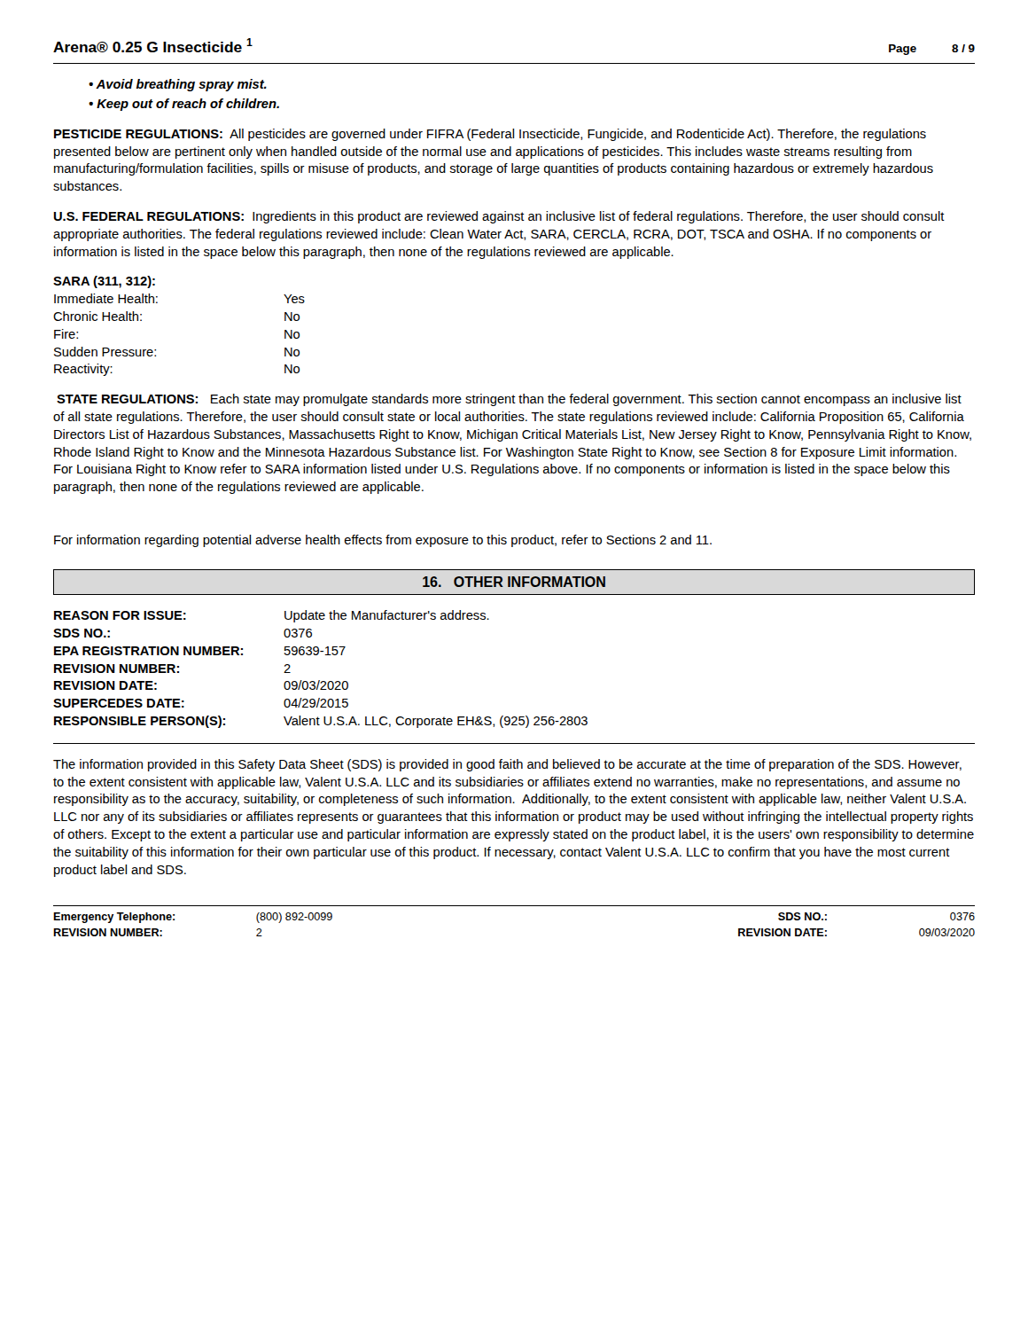Arena® 0.25 G Insecticide 1
Page8 / 9
• Avoid breathing spray mist.
• Keep out of reach of children.
PESTICIDE REGULATIONS: All pesticides are governed under FIFRA (Federal Insecticide, Fungicide, and Rodenticide Act). Therefore, the regulations presented below are pertinent only when handled outside of the normal use and applications of pesticides. This includes waste streams resulting from manufacturing/formulation facilities, spills or misuse of products, and storage of large quantities of products containing hazardous or extremely hazardous substances.
U.S. FEDERAL REGULATIONS: Ingredients in this product are reviewed against an inclusive list of federal regulations. Therefore, the user should consult appropriate authorities. The federal regulations reviewed include: Clean Water Act, SARA, CERCLA, RCRA, DOT, TSCA and OSHA. If no components or information is listed in the space below this paragraph, then none of the regulations reviewed are applicable.
SARA (311, 312):
| Immediate Health: | Yes |
| Chronic Health: | No |
| Fire: | No |
| Sudden Pressure: | No |
| Reactivity: | No |
STATE REGULATIONS: Each state may promulgate standards more stringent than the federal government. This section cannot encompass an inclusive list of all state regulations. Therefore, the user should consult state or local authorities. The state regulations reviewed include: California Proposition 65, California Directors List of Hazardous Substances, Massachusetts Right to Know, Michigan Critical Materials List, New Jersey Right to Know, Pennsylvania Right to Know, Rhode Island Right to Know and the Minnesota Hazardous Substance list. For Washington State Right to Know, see Section 8 for Exposure Limit information. For Louisiana Right to Know refer to SARA information listed under U.S. Regulations above. If no components or information is listed in the space below this paragraph, then none of the regulations reviewed are applicable.
For information regarding potential adverse health effects from exposure to this product, refer to Sections 2 and 11.
16. OTHER INFORMATION
| REASON FOR ISSUE: | Update the Manufacturer's address. |
| SDS NO.: | 0376 |
| EPA REGISTRATION NUMBER: | 59639-157 |
| REVISION NUMBER: | 2 |
| REVISION DATE: | 09/03/2020 |
| SUPERCEDES DATE: | 04/29/2015 |
| RESPONSIBLE PERSON(S): | Valent U.S.A. LLC, Corporate EH&S, (925) 256-2803 |
The information provided in this Safety Data Sheet (SDS) is provided in good faith and believed to be accurate at the time of preparation of the SDS. However, to the extent consistent with applicable law, Valent U.S.A. LLC and its subsidiaries or affiliates extend no warranties, make no representations, and assume no responsibility as to the accuracy, suitability, or completeness of such information. Additionally, to the extent consistent with applicable law, neither Valent U.S.A. LLC nor any of its subsidiaries or affiliates represents or guarantees that this information or product may be used without infringing the intellectual property rights of others. Except to the extent a particular use and particular information are expressly stated on the product label, it is the users' own responsibility to determine the suitability of this information for their own particular use of this product. If necessary, contact Valent U.S.A. LLC to confirm that you have the most current product label and SDS.
| Emergency Telephone: | (800) 892-0099 | SDS NO.: | 0376 |
| REVISION NUMBER: | 2 | REVISION DATE: | 09/03/2020 |